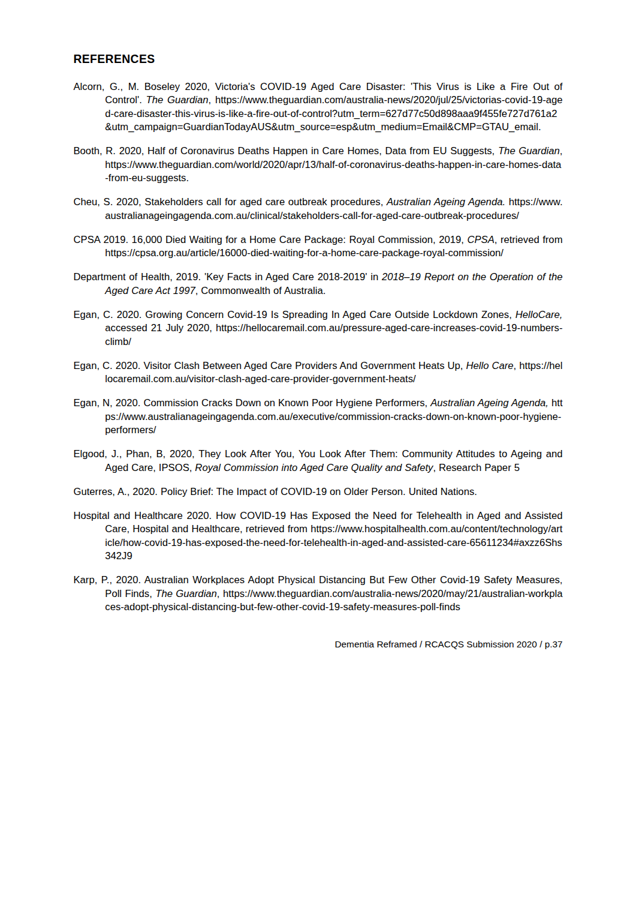REFERENCES
Alcorn, G., M. Boseley 2020, Victoria's COVID-19 Aged Care Disaster: 'This Virus is Like a Fire Out of Control'. The Guardian, https://www.theguardian.com/australia-news/2020/jul/25/victorias-covid-19-aged-care-disaster-this-virus-is-like-a-fire-out-of-control?utm_term=627d77c50d898aaa9f455fe727d761a2&utm_campaign=GuardianTodayAUS&utm_source=esp&utm_medium=Email&CMP=GTAU_email.
Booth, R. 2020, Half of Coronavirus Deaths Happen in Care Homes, Data from EU Suggests, The Guardian, https://www.theguardian.com/world/2020/apr/13/half-of-coronavirus-deaths-happen-in-care-homes-data-from-eu-suggests.
Cheu, S. 2020, Stakeholders call for aged care outbreak procedures, Australian Ageing Agenda. https://www.australianageingagenda.com.au/clinical/stakeholders-call-for-aged-care-outbreak-procedures/
CPSA 2019. 16,000 Died Waiting for a Home Care Package: Royal Commission, 2019, CPSA, retrieved from https://cpsa.org.au/article/16000-died-waiting-for-a-home-care-package-royal-commission/
Department of Health, 2019. 'Key Facts in Aged Care 2018-2019' in 2018–19 Report on the Operation of the Aged Care Act 1997, Commonwealth of Australia.
Egan, C. 2020. Growing Concern Covid-19 Is Spreading In Aged Care Outside Lockdown Zones, HelloCare, accessed 21 July 2020, https://hellocaremail.com.au/pressure-aged-care-increases-covid-19-numbers-climb/
Egan, C. 2020. Visitor Clash Between Aged Care Providers And Government Heats Up, Hello Care, https://hellocaremail.com.au/visitor-clash-aged-care-provider-government-heats/
Egan, N, 2020. Commission Cracks Down on Known Poor Hygiene Performers, Australian Ageing Agenda, https://www.australianageingagenda.com.au/executive/commission-cracks-down-on-known-poor-hygiene-performers/
Elgood, J., Phan, B, 2020, They Look After You, You Look After Them: Community Attitudes to Ageing and Aged Care, IPSOS, Royal Commission into Aged Care Quality and Safety, Research Paper 5
Guterres, A., 2020. Policy Brief: The Impact of COVID-19 on Older Person. United Nations.
Hospital and Healthcare 2020. How COVID-19 Has Exposed the Need for Telehealth in Aged and Assisted Care, Hospital and Healthcare, retrieved from https://www.hospitalhealth.com.au/content/technology/article/how-covid-19-has-exposed-the-need-for-telehealth-in-aged-and-assisted-care-65611234#axzz6Shs342J9
Karp, P., 2020. Australian Workplaces Adopt Physical Distancing But Few Other Covid-19 Safety Measures, Poll Finds, The Guardian, https://www.theguardian.com/australia-news/2020/may/21/australian-workplaces-adopt-physical-distancing-but-few-other-covid-19-safety-measures-poll-finds
Dementia Reframed / RCACQS Submission 2020 / p.37